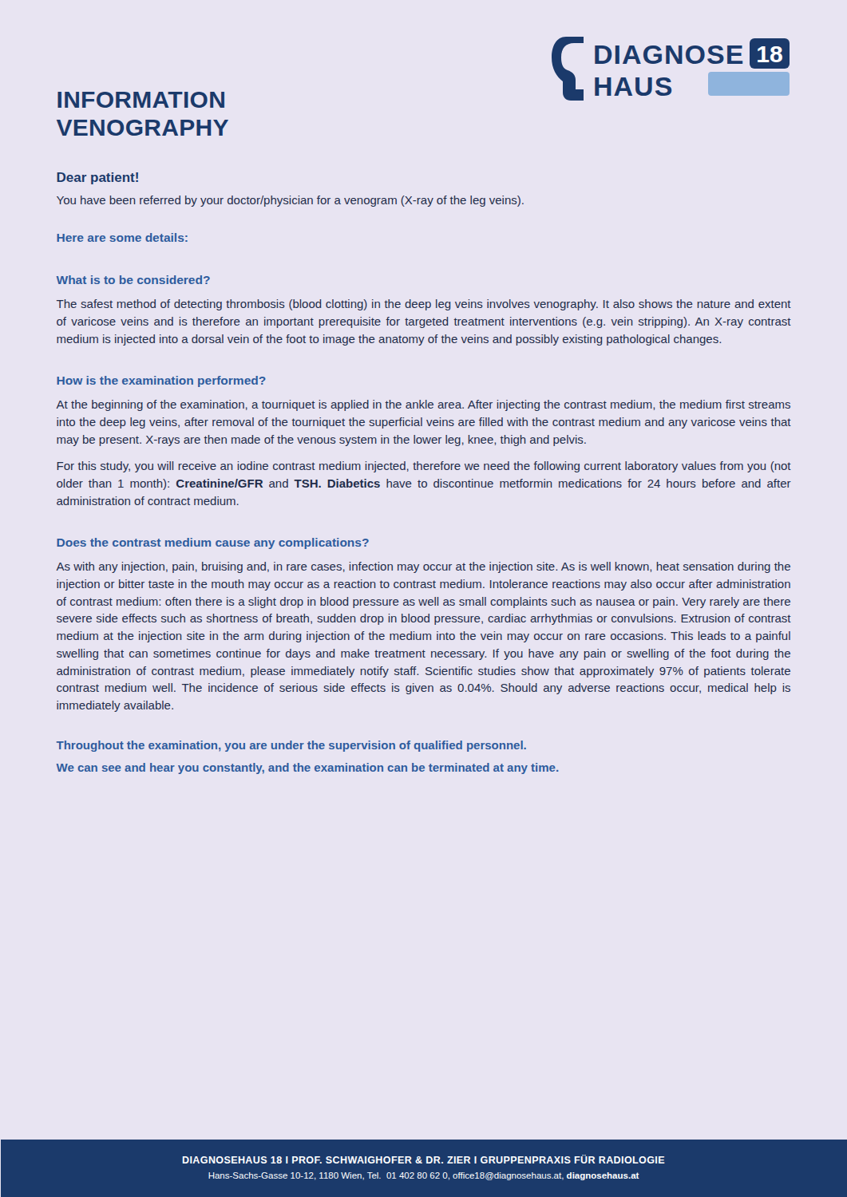Information
Venography
Diagnosehaus 18 DIAGNOSE 18 HAUS
Dear patient!
You have been referred by your doctor/physician for a venogram (X-ray of the leg veins).
Here are some details:
What is to be considered?
The safest method of detecting thrombosis (blood clotting) in the deep leg veins involves venography. It also shows the nature and extent of varicose veins and is therefore an important prerequisite for targeted treatment interventions (e.g. vein stripping). An X-ray contrast medium is injected into a dorsal vein of the foot to image the anatomy of the veins and possibly existing pathological changes.
How is the examination performed?
At the beginning of the examination, a tourniquet is applied in the ankle area. After injecting the contrast medium, the medium first streams into the deep leg veins, after removal of the tourniquet the superficial veins are filled with the contrast medium and any varicose veins that may be present. X-rays are then made of the venous system in the lower leg, knee, thigh and pelvis.
For this study, you will receive an iodine contrast medium injected, therefore we need the following current laboratory values from you (not older than 1 month): Creatinine/GFR and TSH. Diabetics have to discontinue metformin medications for 24 hours before and after administration of contract medium.
Does the contrast medium cause any complications?
As with any injection, pain, bruising and, in rare cases, infection may occur at the injection site. As is well known, heat sensation during the injection or bitter taste in the mouth may occur as a reaction to contrast medium. Intolerance reactions may also occur after administration of contrast medium: often there is a slight drop in blood pressure as well as small complaints such as nausea or pain. Very rarely are there severe side effects such as shortness of breath, sudden drop in blood pressure, cardiac arrhythmias or convulsions. Extrusion of contrast medium at the injection site in the arm during injection of the medium into the vein may occur on rare occasions. This leads to a painful swelling that can sometimes continue for days and make treatment necessary. If you have any pain or swelling of the foot during the administration of contrast medium, please immediately notify staff. Scientific studies show that approximately 97% of patients tolerate contrast medium well. The incidence of serious side effects is given as 0.04%. Should any adverse reactions occur, medical help is immediately available.
Throughout the examination, you are under the supervision of qualified personnel.
We can see and hear you constantly, and the examination can be terminated at any time.
DIAGNOSEHAUS 18 I PROF. SCHWAIGHOFER & DR. ZIER I GRUPPENPRAXIS FÜR RADIOLOGIE
Hans-Sachs-Gasse 10-12, 1180 Wien, Tel. 01 402 80 62 0, office18@diagnosehaus.at, diagnosehaus.at